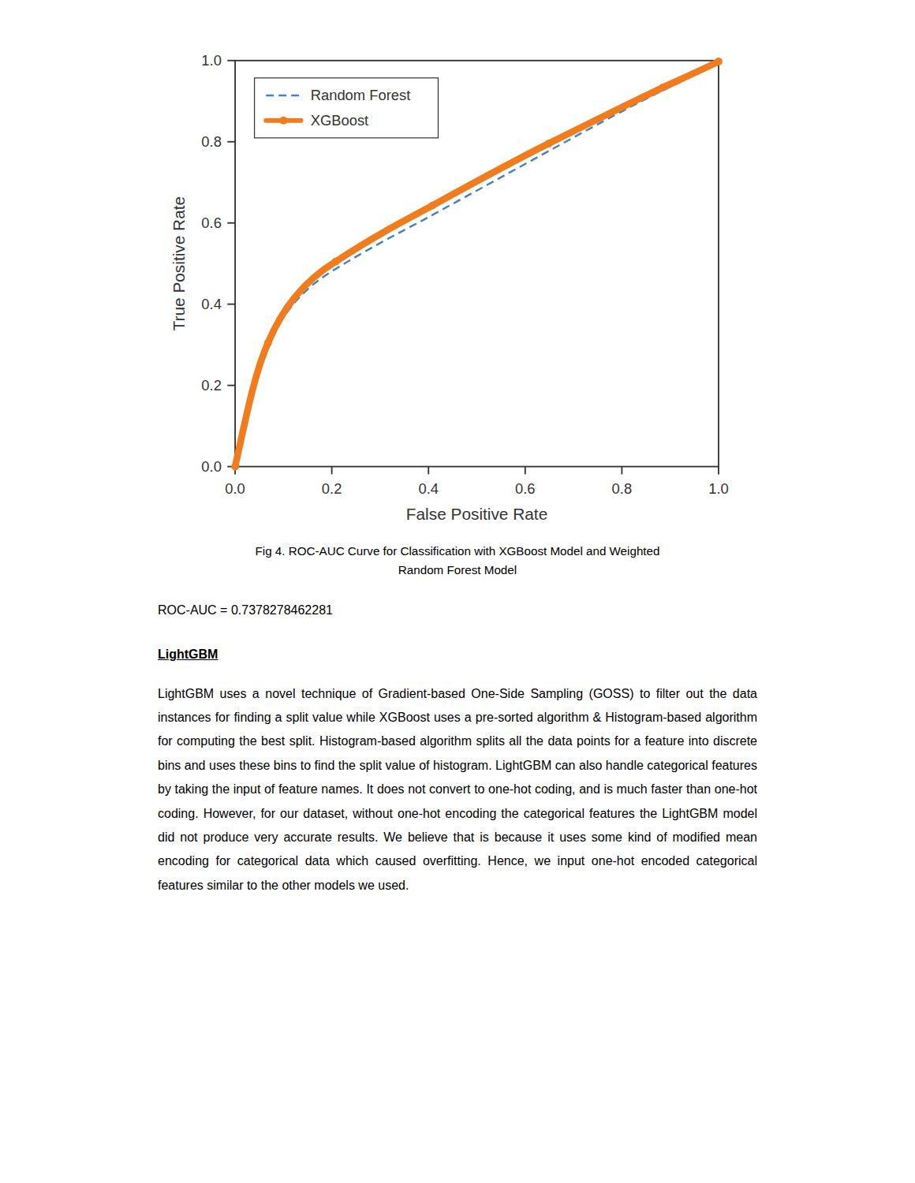0.0 0.2 0.4 0.6 0.8 1.0 0.0 0.2 0.4 0.6 0.8 1.0 False Positive Rate True Positive Rate Random Forest XGBoost
Fig 4. ROC-AUC Curve for Classification with XGBoost Model and Weighted
Random Forest Model
ROC-AUC = 0.7378278462281
LightGBM
LightGBM uses a novel technique of Gradient-based One-Side Sampling (GOSS) to filter out the data instances for finding a split value while XGBoost uses a pre-sorted algorithm & Histogram-based algorithm for computing the best split. Histogram-based algorithm splits all the data points for a feature into discrete bins and uses these bins to find the split value of histogram. LightGBM can also handle categorical features by taking the input of feature names. It does not convert to one-hot coding, and is much faster than one-hot coding. However, for our dataset, without one-hot encoding the categorical features the LightGBM model did not produce very accurate results. We believe that is because it uses some kind of modified mean encoding for categorical data which caused overfitting. Hence, we input one-hot encoded categorical features similar to the other models we used.